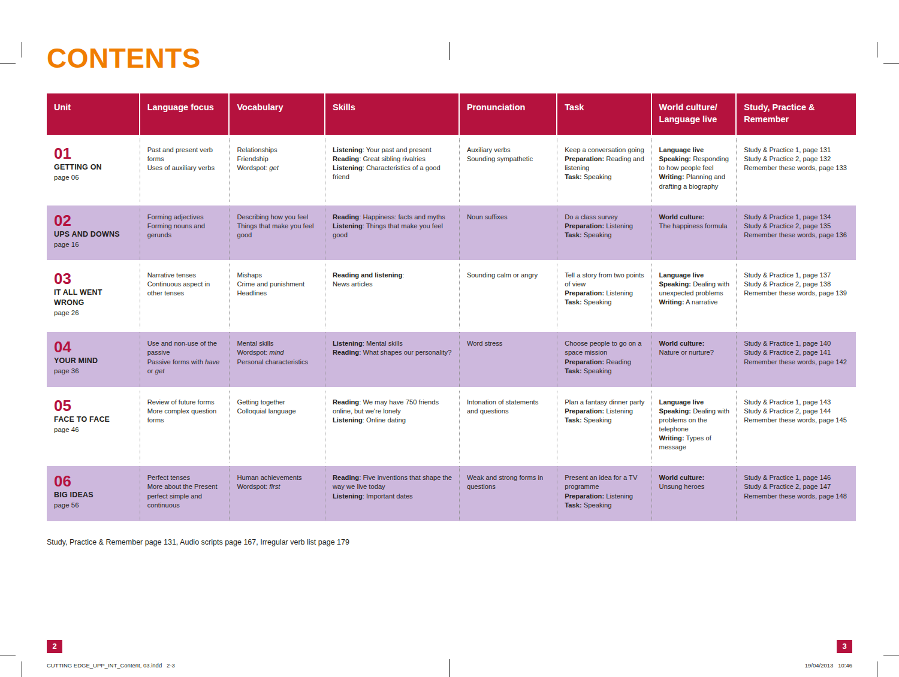CONTENTS
| Unit | Language focus | Vocabulary | Skills | Pronunciation | Task | World culture/ Language live | Study, Practice & Remember |
| --- | --- | --- | --- | --- | --- | --- | --- |
| 01 GETTING ON page 06 | Past and present verb forms Uses of auxiliary verbs | Relationships Friendship Wordspot: get | Listening : Your past and present Reading : Great sibling rivalries Listening : Characteristics of a good friend | Auxiliary verbs Sounding sympathetic | Keep a conversation going Preparation: Reading and listening Task: Speaking | Language live Speaking: Responding to how people feel Writing: Planning and drafting a biography | Study & Practice 1, page 131 Study & Practice 2, page 132 Remember these words, page 133 |
| 02 UPS AND DOWNS page 16 | Forming adjectives Forming nouns and gerunds | Describing how you feel Things that make you feel good | Reading : Happiness: facts and myths Listening : Things that make you feel good | Noun suffixes | Do a class survey Preparation: Listening Task: Speaking | World culture: The happiness formula | Study & Practice 1, page 134 Study & Practice 2, page 135 Remember these words, page 136 |
| 03 IT ALL WENT WRONG page 26 | Narrative tenses Continuous aspect in other tenses | Mishaps Crime and punishment Headlines | Reading and listening : News articles | Sounding calm or angry | Tell a story from two points of view Preparation: Listening Task: Speaking | Language live Speaking: Dealing with unexpected problems Writing: A narrative | Study & Practice 1, page 137 Study & Practice 2, page 138 Remember these words, page 139 |
| 04 YOUR MIND page 36 | Use and non-use of the passive Passive forms with have or get | Mental skills Wordspot: mind Personal characteristics | Listening : Mental skills Reading : What shapes our personality? | Word stress | Choose people to go on a space mission Preparation: Reading Task: Speaking | World culture: Nature or nurture? | Study & Practice 1, page 140 Study & Practice 2, page 141 Remember these words, page 142 |
| 05 FACE TO FACE page 46 | Review of future forms More complex question forms | Getting together Colloquial language | Reading : We may have 750 friends online, but we're lonely Listening : Online dating | Intonation of statements and questions | Plan a fantasy dinner party Preparation: Listening Task: Speaking | Language live Speaking: Dealing with problems on the telephone Writing: Types of message | Study & Practice 1, page 143 Study & Practice 2, page 144 Remember these words, page 145 |
| 06 BIG IDEAS page 56 | Perfect tenses More about the Present perfect simple and continuous | Human achievements Wordspot: first | Reading : Five inventions that shape the way we live today Listening : Important dates | Weak and strong forms in questions | Present an idea for a TV programme Preparation: Listening Task: Speaking | World culture: Unsung heroes | Study & Practice 1, page 146 Study & Practice 2, page 147 Remember these words, page 148 |
Study, Practice & Remember page 131, Audio scripts page 167, Irregular verb list page 179
2
3
CUTTING EDGE_UPP_INT_Content, 03.indd 2-3
19/04/2013 10:46